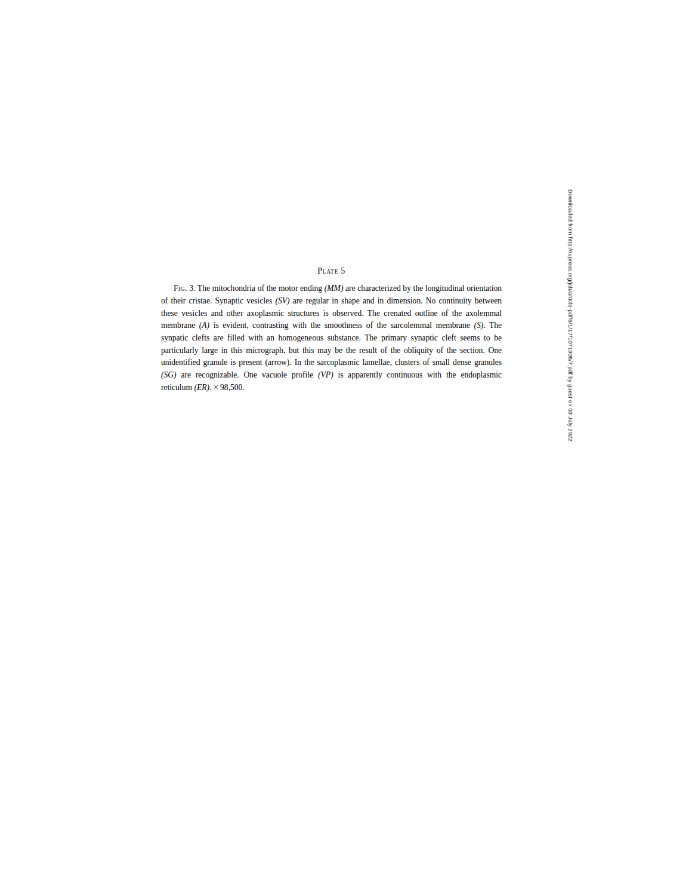Downloaded from http://rupress.org/jcb/article-pdf/6/1/17/1071905/7.pdf by guest on 03 July 2022
Plate 5
Fig. 3. The mitochondria of the motor ending (MM) are characterized by the longitudinal orientation of their cristae. Synaptic vesicles (SV) are regular in shape and in dimension. No continuity between these vesicles and other axoplasmic structures is observed. The crenated outline of the axolemmal membrane (A) is evident, contrasting with the smoothness of the sarcolemmal membrane (S). The synpatic clefts are filled with an homogeneous substance. The primary synaptic cleft seems to be particularly large in this micrograph, but this may be the result of the obliquity of the section. One unidentified granule is present (arrow). In the sarcoplasmic lamellae, clusters of small dense granules (SG) are recognizable. One vacuole profile (VP) is apparently continuous with the endoplasmic reticulum (ER). × 98,500.